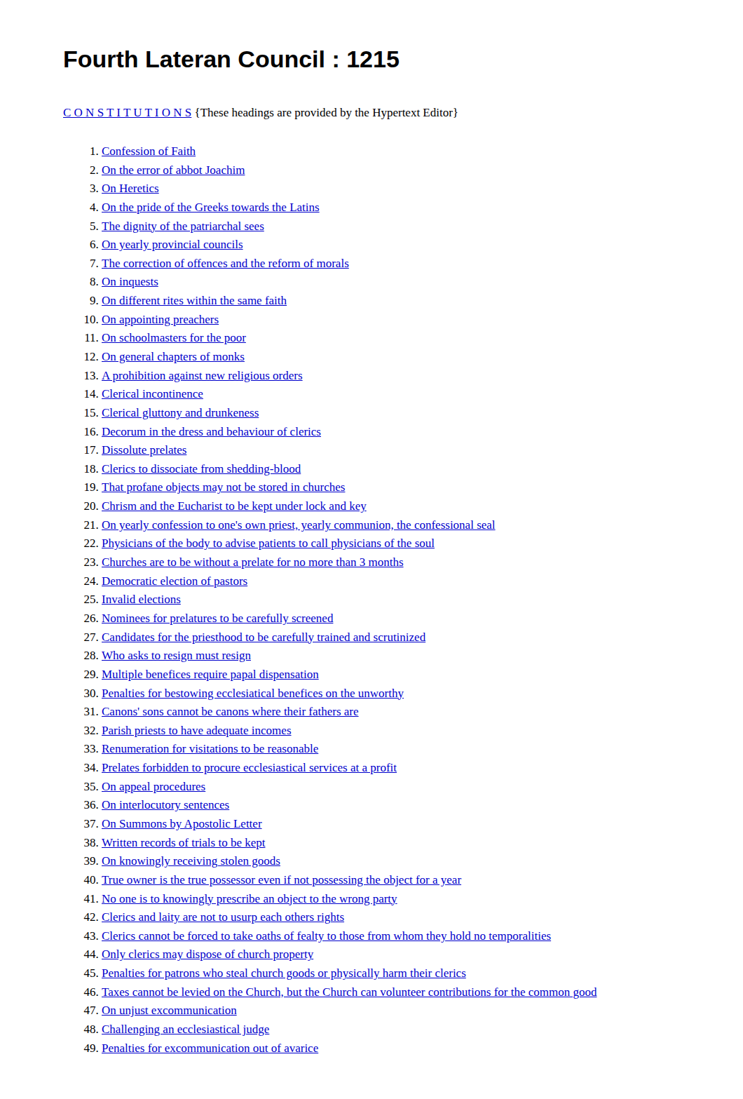Fourth Lateran Council : 1215
C O N S T I T U T I O N S {These headings are provided by the Hypertext Editor}
Confession of Faith
On the error of abbot Joachim
On Heretics
On the pride of the Greeks towards the Latins
The dignity of the patriarchal sees
On yearly provincial councils
The correction of offences and the reform of morals
On inquests
On different rites within the same faith
On appointing preachers
On schoolmasters for the poor
On general chapters of monks
A prohibition against new religious orders
Clerical incontinence
Clerical gluttony and drunkeness
Decorum in the dress and behaviour of clerics
Dissolute prelates
Clerics to dissociate from shedding-blood
That profane objects may not be stored in churches
Chrism and the Eucharist to be kept under lock and key
On yearly confession to one's own priest, yearly communion, the confessional seal
Physicians of the body to advise patients to call physicians of the soul
Churches are to be without a prelate for no more than 3 months
Democratic election of pastors
Invalid elections
Nominees for prelatures to be carefully screened
Candidates for the priesthood to be carefully trained and scrutinized
Who asks to resign must resign
Multiple benefices require papal dispensation
Penalties for bestowing ecclesiatical benefices on the unworthy
Canons' sons cannot be canons where their fathers are
Parish priests to have adequate incomes
Renumeration for visitations to be reasonable
Prelates forbidden to procure ecclesiastical services at a profit
On appeal procedures
On interlocutory sentences
On Summons by Apostolic Letter
Written records of trials to be kept
On knowingly receiving stolen goods
True owner is the true possessor even if not possessing the object for a year
No one is to knowingly prescribe an object to the wrong party
Clerics and laity are not to usurp each others rights
Clerics cannot be forced to take oaths of fealty to those from whom they hold no temporalities
Only clerics may dispose of church property
Penalties for patrons who steal church goods or physically harm their clerics
Taxes cannot be levied on the Church, but the Church can volunteer contributions for the common good
On unjust excommunication
Challenging an ecclesiastical judge
Penalties for excommunication out of avarice